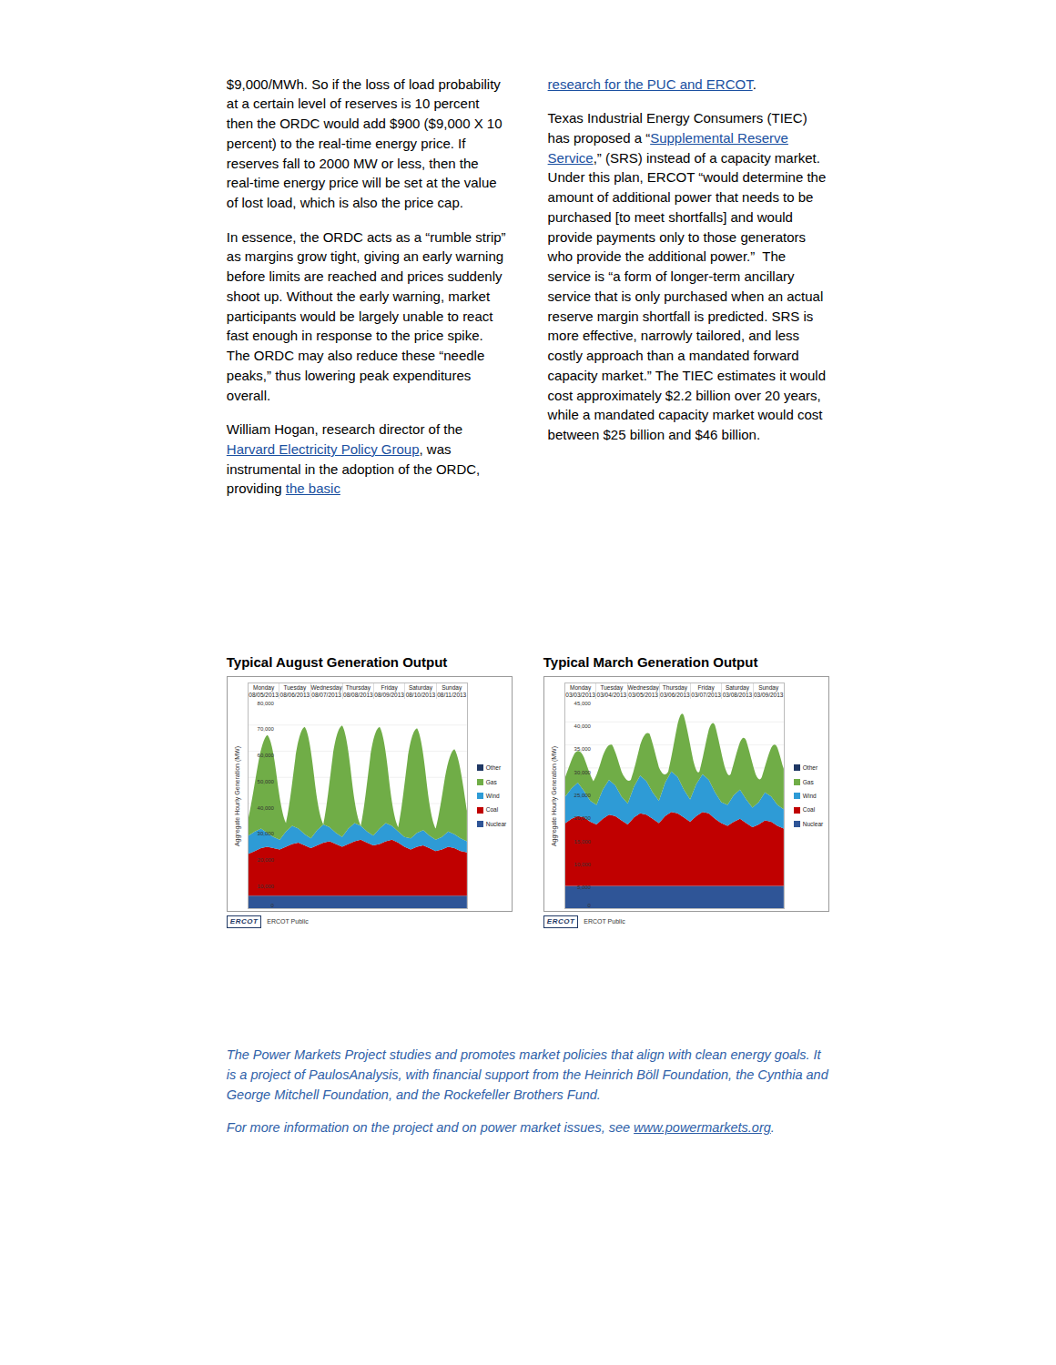$9,000/MWh. So if the loss of load probability at a certain level of reserves is 10 percent then the ORDC would add $900 ($9,000 X 10 percent) to the real-time energy price. If reserves fall to 2000 MW or less, then the real-time energy price will be set at the value of lost load, which is also the price cap.
In essence, the ORDC acts as a “rumble strip” as margins grow tight, giving an early warning before limits are reached and prices suddenly shoot up. Without the early warning, market participants would be largely unable to react fast enough in response to the price spike. The ORDC may also reduce these “needle peaks,” thus lowering peak expenditures overall.
William Hogan, research director of the Harvard Electricity Policy Group, was instrumental in the adoption of the ORDC, providing the basic
research for the PUC and ERCOT.
Texas Industrial Energy Consumers (TIEC) has proposed a “Supplemental Reserve Service,” (SRS) instead of a capacity market. Under this plan, ERCOT “would determine the amount of additional power that needs to be purchased [to meet shortfalls] and would provide payments only to those generators who provide the additional power.” The service is “a form of longer-term ancillary service that is only purchased when an actual reserve margin shortfall is predicted. SRS is more effective, narrowly tailored, and less costly approach than a mandated forward capacity market.” The TIEC estimates it would cost approximately $2.2 billion over 20 years, while a mandated capacity market would cost between $25 billion and $46 billion.
Typical August Generation Output
Aggregate Hourly Generation (MW)
Monday
08/05/2013
Tuesday
08/06/2013
Wednesday
08/07/2013
Thursday
08/08/2013
Friday
08/09/2013
Saturday
08/10/2013
Sunday
08/11/2013
80,000 70,000 60,000 50,000 40,000 30,000 20,000 10,000 0
Other
Gas
Wind
Coal
Nuclear
ERCOT ERCOT Public
Typical March Generation Output
Aggregate Hourly Generation (MW)
Monday
03/03/2013
Tuesday
03/04/2013
Wednesday
03/05/2013
Thursday
03/06/2013
Friday
03/07/2013
Saturday
03/08/2013
Sunday
03/09/2013
45,000 40,000 35,000 30,000 25,000 20,000 15,000 10,000 5,000 0
Other
Gas
Wind
Coal
Nuclear
ERCOT ERCOT Public
The Power Markets Project studies and promotes market policies that align with clean energy goals. It is a project of PaulosAnalysis, with financial support from the Heinrich Böll Foundation, the Cynthia and George Mitchell Foundation, and the Rockefeller Brothers Fund.
For more information on the project and on power market issues, see www.powermarkets.org.